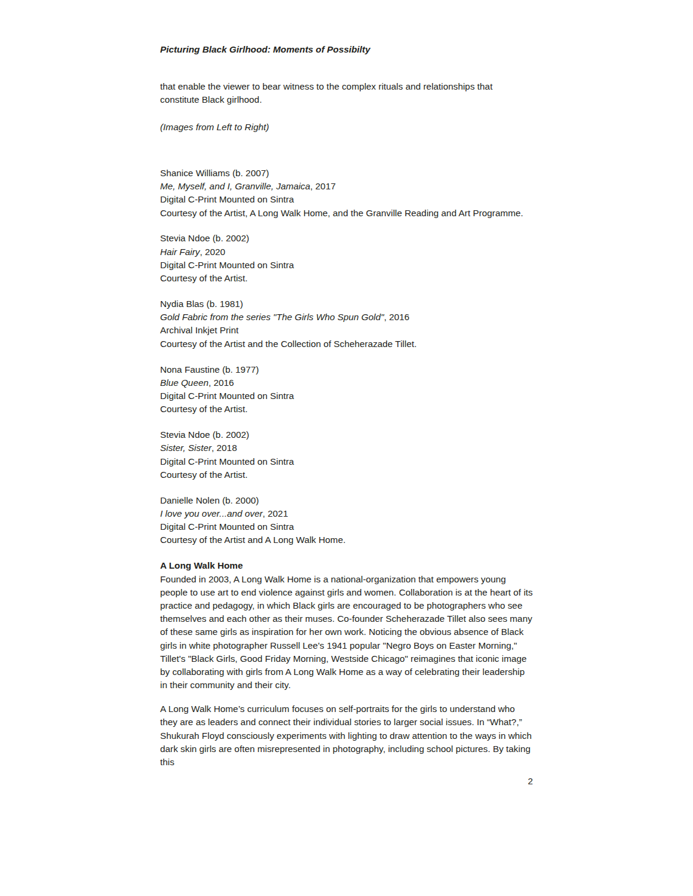Picturing Black Girlhood: Moments of Possibilty
that enable the viewer to bear witness to the complex rituals and relationships that constitute Black girlhood.
(Images from Left to Right)
Shanice Williams (b. 2007)
Me, Myself, and I, Granville, Jamaica, 2017
Digital C-Print Mounted on Sintra
Courtesy of the Artist, A Long Walk Home, and the Granville Reading and Art Programme.
Stevia Ndoe (b. 2002)
Hair Fairy, 2020
Digital C-Print Mounted on Sintra
Courtesy of the Artist.
Nydia Blas (b. 1981)
Gold Fabric from the series "The Girls Who Spun Gold", 2016
Archival Inkjet Print
Courtesy of the Artist and the Collection of Scheherazade Tillet.
Nona Faustine (b. 1977)
Blue Queen, 2016
Digital C-Print Mounted on Sintra
Courtesy of the Artist.
Stevia Ndoe (b. 2002)
Sister, Sister, 2018
Digital C-Print Mounted on Sintra
Courtesy of the Artist.
Danielle Nolen (b. 2000)
I love you over...and over, 2021
Digital C-Print Mounted on Sintra
Courtesy of the Artist and A Long Walk Home.
A Long Walk Home
Founded in 2003, A Long Walk Home is a national-organization that empowers young people to use art to end violence against girls and women. Collaboration is at the heart of its practice and pedagogy, in which Black girls are encouraged to be photographers who see themselves and each other as their muses. Co-founder Scheherazade Tillet also sees many of these same girls as inspiration for her own work. Noticing the obvious absence of Black girls in white photographer Russell Lee's 1941 popular "Negro Boys on Easter Morning," Tillet's "Black Girls, Good Friday Morning, Westside Chicago" reimagines that iconic image by collaborating with girls from A Long Walk Home as a way of celebrating their leadership in their community and their city.
A Long Walk Home’s curriculum focuses on self-portraits for the girls to understand who they are as leaders and connect their individual stories to larger social issues. In “What?,” Shukurah Floyd consciously experiments with lighting to draw attention to the ways in which dark skin girls are often misrepresented in photography, including school pictures. By taking this
2